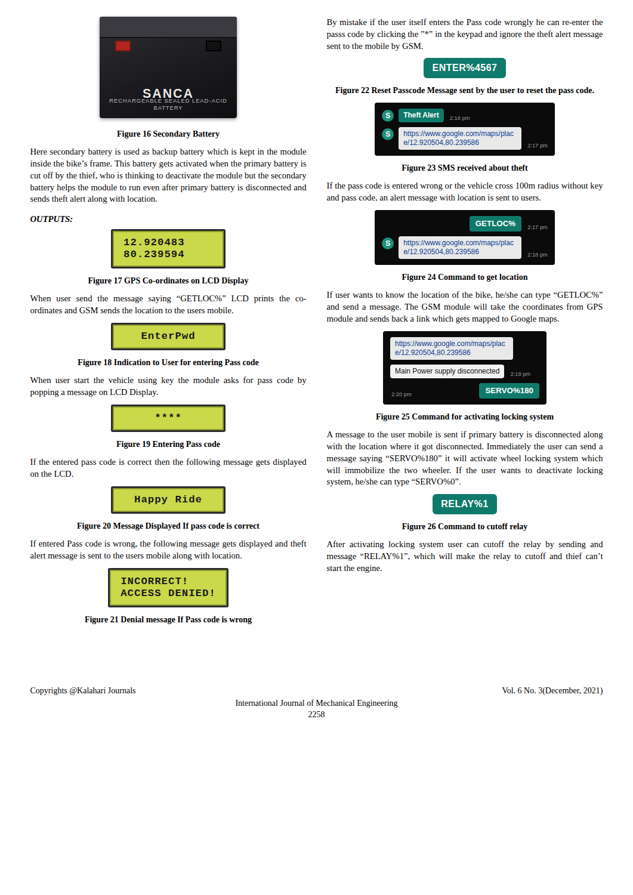SANCA
RECHARGEABLE SEALED LEAD-ACID BATTERY
Figure 16 Secondary Battery
Here secondary battery is used as backup battery which is kept in the module inside the bike’s frame. This battery gets activated when the primary battery is cut off by the thief, who is thinking to deactivate the module but the secondary battery helps the module to run even after primary battery is disconnected and sends theft alert along with location.
OUTPUTS:
12.920483
80.239594
Figure 17 GPS Co-ordinates on LCD Display
When user send the message saying “GETLOC%” LCD prints the co-ordinates and GSM sends the location to the users mobile.
EnterPwd
Figure 18 Indication to User for entering Pass code
When user start the vehicle using key the module asks for pass code by popping a message on LCD Display.
****
Figure 19 Entering Pass code
If the entered pass code is correct then the following message gets displayed on the LCD.
Happy Ride
Figure 20 Message Displayed If pass code is correct
If entered Pass code is wrong, the following message gets displayed and theft alert message is sent to the users mobile along with location.
INCORRECT!
ACCESS DENIED!
Figure 21 Denial message If Pass code is wrong
By mistake if the user itself enters the Pass code wrongly he can re-enter the passs code by clicking the ”*” in the keypad and ignore the theft alert message sent to the mobile by GSM.
ENTER%4567
Figure 22 Reset Passcode Message sent by the user to reset the pass code.
S
Theft Alert
2:16 pm
S
https://www.google.com/maps/place/12.920504,80.239586
2:17 pm
Figure 23 SMS received about theft
If the pass code is entered wrong or the vehicle cross 100m radius without key and pass code, an alert message with location is sent to users.
GETLOC%
2:17 pm
S
https://www.google.com/maps/place/12.920504,80.239586
2:18 pm
Figure 24 Command to get location
If user wants to know the location of the bike, he/she can type “GETLOC%” and send a message. The GSM module will take the coordinates from GPS module and sends back a link which gets mapped to Google maps.
https://www.google.com/maps/place/12.920504,80.239586
Main Power supply disconnected
2:19 pm
2:20 pm
SERVO%180
Figure 25 Command for activating locking system
A message to the user mobile is sent if primary battery is disconnected along with the location where it got disconnected. Immediately the user can send a message saying “SERVO%180” it will activate wheel locking system which will immobilize the two wheeler. If the user wants to deactivate locking system, he/she can type “SERVO%0”.
RELAY%1
Figure 26 Command to cutoff relay
After activating locking system user can cutoff the relay by sending and message “RELAY%1”, which will make the relay to cutoff and thief can’t start the engine.
Copyrights @Kalahari Journals
Vol. 6 No. 3(December, 2021)
International Journal of Mechanical Engineering 2258